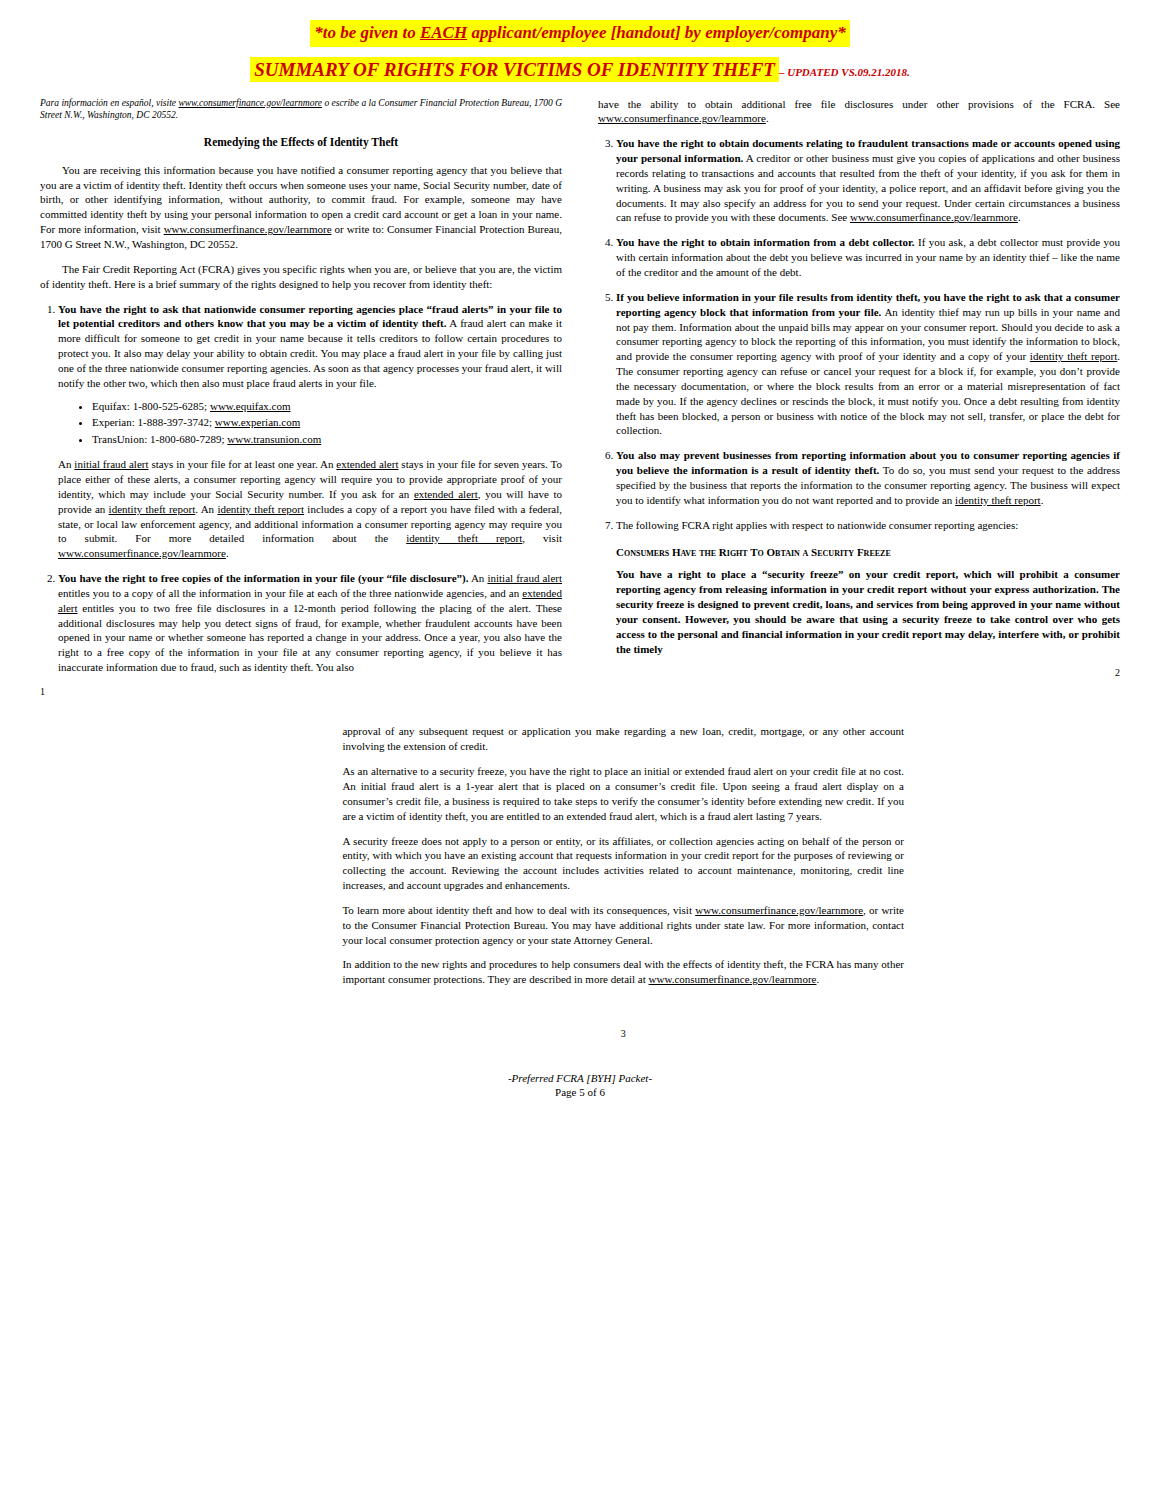*to be given to EACH applicant/employee [handout] by employer/company*
SUMMARY OF RIGHTS FOR VICTIMS OF IDENTITY THEFT– UPDATED VS.09.21.2018.
Para información en español, visite www.consumerfinance.gov/learnmore o escribe a la Consumer Financial Protection Bureau, 1700 G Street N.W., Washington, DC 20552.
Remedying the Effects of Identity Theft
You are receiving this information because you have notified a consumer reporting agency that you believe that you are a victim of identity theft. Identity theft occurs when someone uses your name, Social Security number, date of birth, or other identifying information, without authority, to commit fraud. For example, someone may have committed identity theft by using your personal information to open a credit card account or get a loan in your name. For more information, visit www.consumerfinance.gov/learnmore or write to: Consumer Financial Protection Bureau, 1700 G Street N.W., Washington, DC 20552.
The Fair Credit Reporting Act (FCRA) gives you specific rights when you are, or believe that you are, the victim of identity theft. Here is a brief summary of the rights designed to help you recover from identity theft:
You have the right to ask that nationwide consumer reporting agencies place “fraud alerts” in your file to let potential creditors and others know that you may be a victim of identity theft. A fraud alert can make it more difficult for someone to get credit in your name because it tells creditors to follow certain procedures to protect you. It also may delay your ability to obtain credit. You may place a fraud alert in your file by calling just one of the three nationwide consumer reporting agencies. As soon as that agency processes your fraud alert, it will notify the other two, which then also must place fraud alerts in your file.
Equifax: 1-800-525-6285; www.equifax.com
Experian: 1-888-397-3742; www.experian.com
TransUnion: 1-800-680-7289; www.transunion.com
An initial fraud alert stays in your file for at least one year. An extended alert stays in your file for seven years. To place either of these alerts, a consumer reporting agency will require you to provide appropriate proof of your identity, which may include your Social Security number. If you ask for an extended alert, you will have to provide an identity theft report. An identity theft report includes a copy of a report you have filed with a federal, state, or local law enforcement agency, and additional information a consumer reporting agency may require you to submit. For more detailed information about the identity theft report, visit www.consumerfinance.gov/learnmore.
You have the right to free copies of the information in your file (your “file disclosure”). An initial fraud alert entitles you to a copy of all the information in your file at each of the three nationwide agencies, and an extended alert entitles you to two free file disclosures in a 12-month period following the placing of the alert. These additional disclosures may help you detect signs of fraud, for example, whether fraudulent accounts have been opened in your name or whether someone has reported a change in your address. Once a year, you also have the right to a free copy of the information in your file at any consumer reporting agency, if you believe it has inaccurate information due to fraud, such as identity theft. You also
1
have the ability to obtain additional free file disclosures under other provisions of the FCRA. See www.consumerfinance.gov/learnmore.
You have the right to obtain documents relating to fraudulent transactions made or accounts opened using your personal information. A creditor or other business must give you copies of applications and other business records relating to transactions and accounts that resulted from the theft of your identity, if you ask for them in writing. A business may ask you for proof of your identity, a police report, and an affidavit before giving you the documents. It may also specify an address for you to send your request. Under certain circumstances a business can refuse to provide you with these documents. See www.consumerfinance.gov/learnmore.
You have the right to obtain information from a debt collector. If you ask, a debt collector must provide you with certain information about the debt you believe was incurred in your name by an identity thief – like the name of the creditor and the amount of the debt.
If you believe information in your file results from identity theft, you have the right to ask that a consumer reporting agency block that information from your file. An identity thief may run up bills in your name and not pay them. Information about the unpaid bills may appear on your consumer report. Should you decide to ask a consumer reporting agency to block the reporting of this information, you must identify the information to block, and provide the consumer reporting agency with proof of your identity and a copy of your identity theft report. The consumer reporting agency can refuse or cancel your request for a block if, for example, you don’t provide the necessary documentation, or where the block results from an error or a material misrepresentation of fact made by you. If the agency declines or rescinds the block, it must notify you. Once a debt resulting from identity theft has been blocked, a person or business with notice of the block may not sell, transfer, or place the debt for collection.
You also may prevent businesses from reporting information about you to consumer reporting agencies if you believe the information is a result of identity theft. To do so, you must send your request to the address specified by the business that reports the information to the consumer reporting agency. The business will expect you to identify what information you do not want reported and to provide an identity theft report.
The following FCRA right applies with respect to nationwide consumer reporting agencies:
Consumers Have the Right To Obtain a Security Freeze
You have a right to place a “security freeze” on your credit report, which will prohibit a consumer reporting agency from releasing information in your credit report without your express authorization. The security freeze is designed to prevent credit, loans, and services from being approved in your name without your consent. However, you should be aware that using a security freeze to take control over who gets access to the personal and financial information in your credit report may delay, interfere with, or prohibit the timely
2
approval of any subsequent request or application you make regarding a new loan, credit, mortgage, or any other account involving the extension of credit.
As an alternative to a security freeze, you have the right to place an initial or extended fraud alert on your credit file at no cost. An initial fraud alert is a 1-year alert that is placed on a consumer’s credit file. Upon seeing a fraud alert display on a consumer’s credit file, a business is required to take steps to verify the consumer’s identity before extending new credit. If you are a victim of identity theft, you are entitled to an extended fraud alert, which is a fraud alert lasting 7 years.
A security freeze does not apply to a person or entity, or its affiliates, or collection agencies acting on behalf of the person or entity, with which you have an existing account that requests information in your credit report for the purposes of reviewing or collecting the account. Reviewing the account includes activities related to account maintenance, monitoring, credit line increases, and account upgrades and enhancements.
To learn more about identity theft and how to deal with its consequences, visit www.consumerfinance.gov/learnmore, or write to the Consumer Financial Protection Bureau. You may have additional rights under state law. For more information, contact your local consumer protection agency or your state Attorney General.
In addition to the new rights and procedures to help consumers deal with the effects of identity theft, the FCRA has many other important consumer protections. They are described in more detail at www.consumerfinance.gov/learnmore.
3
-Preferred FCRA [BYH] Packet-
Page 5 of 6